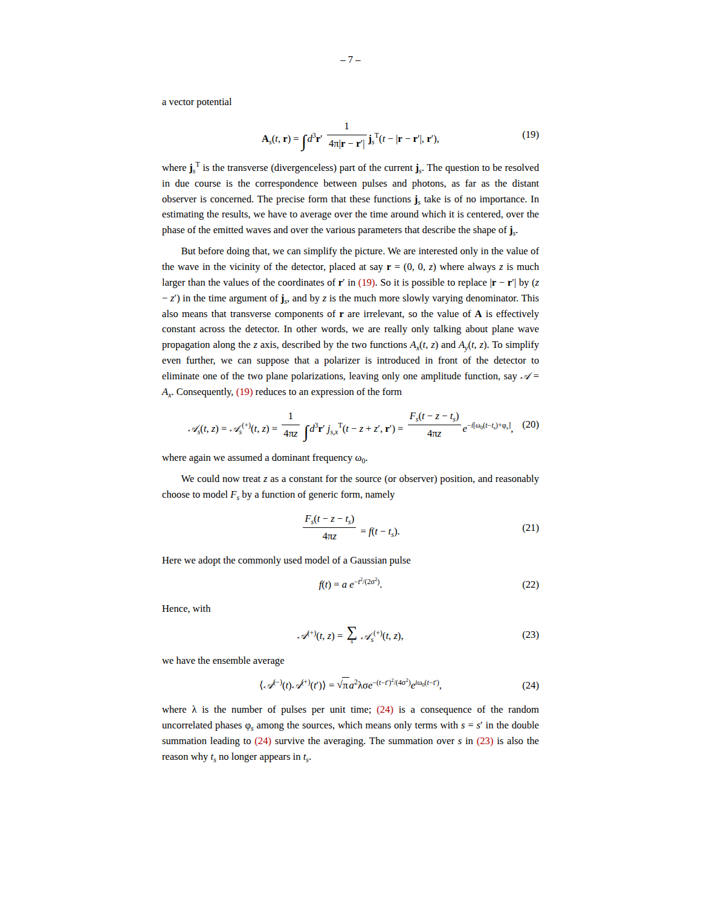– 7 –
a vector potential
As(t, r) = ∫d3r′ 14π|r − r′|jsT(t − |r − r′|, r′),
(19)
where jsT is the transverse (divergenceless) part of the current js. The question to be resolved in due course is the correspondence between pulses and photons, as far as the distant observer is concerned. The precise form that these functions js take is of no importance. In estimating the results, we have to average over the time around which it is centered, over the phase of the emitted waves and over the various parameters that describe the shape of js.
But before doing that, we can simplify the picture. We are interested only in the value of the wave in the vicinity of the detector, placed at say r = (0, 0, z) where always z is much larger than the values of the coordinates of r′ in (19). So it is possible to replace |r − r′| by (z − z′) in the time argument of js, and by z is the much more slowly varying denominator. This also means that transverse components of r are irrelevant, so the value of A is effectively constant across the detector. In other words, we are really only talking about plane wave propagation along the z axis, described by the two functions Ax(t, z) and Ay(t, z). To simplify even further, we can suppose that a polarizer is introduced in front of the detector to eliminate one of the two plane polarizations, leaving only one amplitude function, say 𝒜 = Ax. Consequently, (19) reduces to an expression of the form
𝒜s(t, z) = 𝒜s(+)(t, z) = 14πz ∫d3r′ js,xT(t − z + z′, r′) = Fs(t − z − ts) 4πz e−i[ω0(t−ts)+φs],
(20)
where again we assumed a dominant frequency ω0.
We could now treat z as a constant for the source (or observer) position, and reasonably choose to model Fs by a function of generic form, namely
Fs(t − z − ts) 4πz = f(t − ts).
(21)
Here we adopt the commonly used model of a Gaussian pulse
f(t) = a e−t2/(2σ2).
(22)
Hence, with
𝒜(+)(t, z) = ∑s 𝒜s(+)(t, z),
(23)
we have the ensemble average
⟨𝒜(−)(t)𝒜(+)(t′)⟩ = πa2λσe−(t−t′)2/(4σ2)eiω0(t−t′),
(24)
where λ is the number of pulses per unit time; (24) is a consequence of the random uncorrelated phases φs among the sources, which means only terms with s = s′ in the double summation leading to (24) survive the averaging. The summation over s in (23) is also the reason why ts no longer appears in ts.